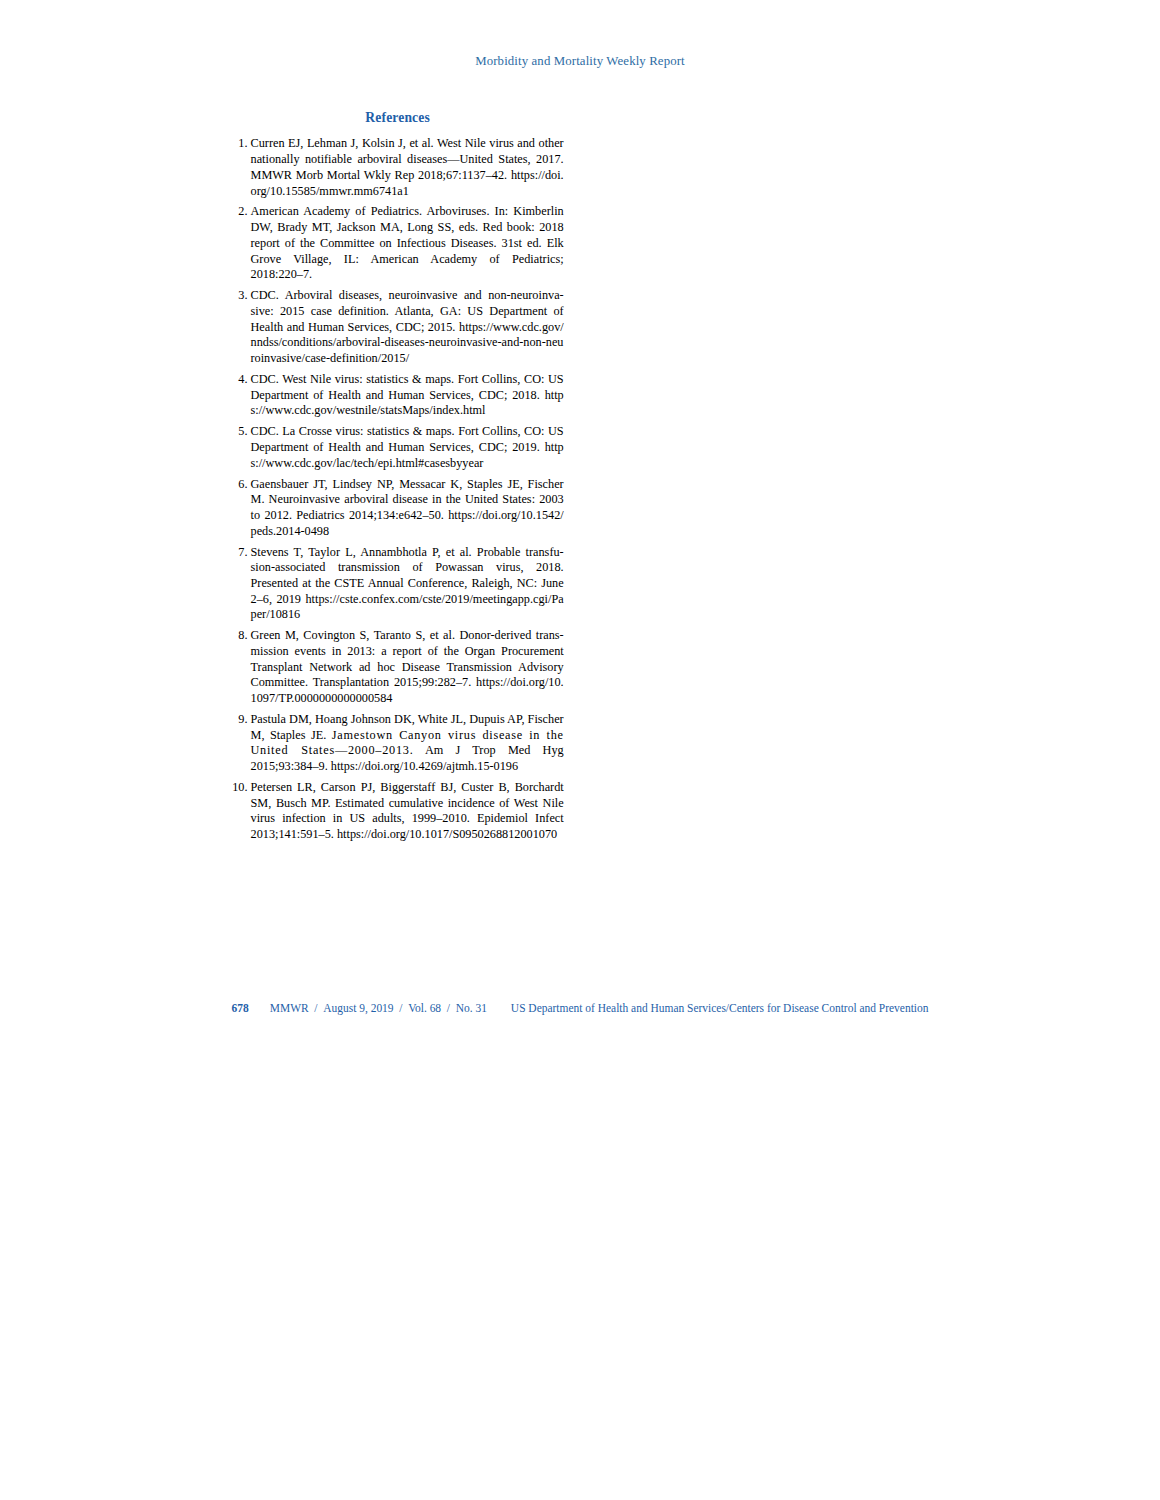Morbidity and Mortality Weekly Report
References
Curren EJ, Lehman J, Kolsin J, et al. West Nile virus and other nationally notifiable arboviral diseases—United States, 2017. MMWR Morb Mortal Wkly Rep 2018;67:1137–42. https://doi.org/10.15585/mmwr.mm6741a1
American Academy of Pediatrics. Arboviruses. In: Kimberlin DW, Brady MT, Jackson MA, Long SS, eds. Red book: 2018 report of the Committee on Infectious Diseases. 31st ed. Elk Grove Village, IL: American Academy of Pediatrics; 2018:220–7.
CDC. Arboviral diseases, neuroinvasive and non-neuroinvasive: 2015 case definition. Atlanta, GA: US Department of Health and Human Services, CDC; 2015. https://www.cdc.gov/nndss/conditions/arboviral-diseases-neuroinvasive-and-non-neuroinvasive/case-definition/2015/
CDC. West Nile virus: statistics & maps. Fort Collins, CO: US Department of Health and Human Services, CDC; 2018. https://www.cdc.gov/westnile/statsMaps/index.html
CDC. La Crosse virus: statistics & maps. Fort Collins, CO: US Department of Health and Human Services, CDC; 2019. https://www.cdc.gov/lac/tech/epi.html#casesbyyear
Gaensbauer JT, Lindsey NP, Messacar K, Staples JE, Fischer M. Neuroinvasive arboviral disease in the United States: 2003 to 2012. Pediatrics 2014;134:e642–50. https://doi.org/10.1542/peds.2014-0498
Stevens T, Taylor L, Annambhotla P, et al. Probable transfusion-associated transmission of Powassan virus, 2018. Presented at the CSTE Annual Conference, Raleigh, NC: June 2–6, 2019 https://cste.confex.com/cste/2019/meetingapp.cgi/Paper/10816
Green M, Covington S, Taranto S, et al. Donor-derived transmission events in 2013: a report of the Organ Procurement Transplant Network ad hoc Disease Transmission Advisory Committee. Transplantation 2015;99:282–7. https://doi.org/10.1097/TP.0000000000000584
Pastula DM, Hoang Johnson DK, White JL, Dupuis AP, Fischer M, Staples JE. Jamestown Canyon virus disease in the United States—2000–2013. Am J Trop Med Hyg 2015;93:384–9. https://doi.org/10.4269/ajtmh.15-0196
Petersen LR, Carson PJ, Biggerstaff BJ, Custer B, Borchardt SM, Busch MP. Estimated cumulative incidence of West Nile virus infection in US adults, 1999–2010. Epidemiol Infect 2013;141:591–5. https://doi.org/10.1017/S0950268812001070
678 MMWR / August 9, 2019 / Vol. 68 / No. 31 US Department of Health and Human Services/Centers for Disease Control and Prevention